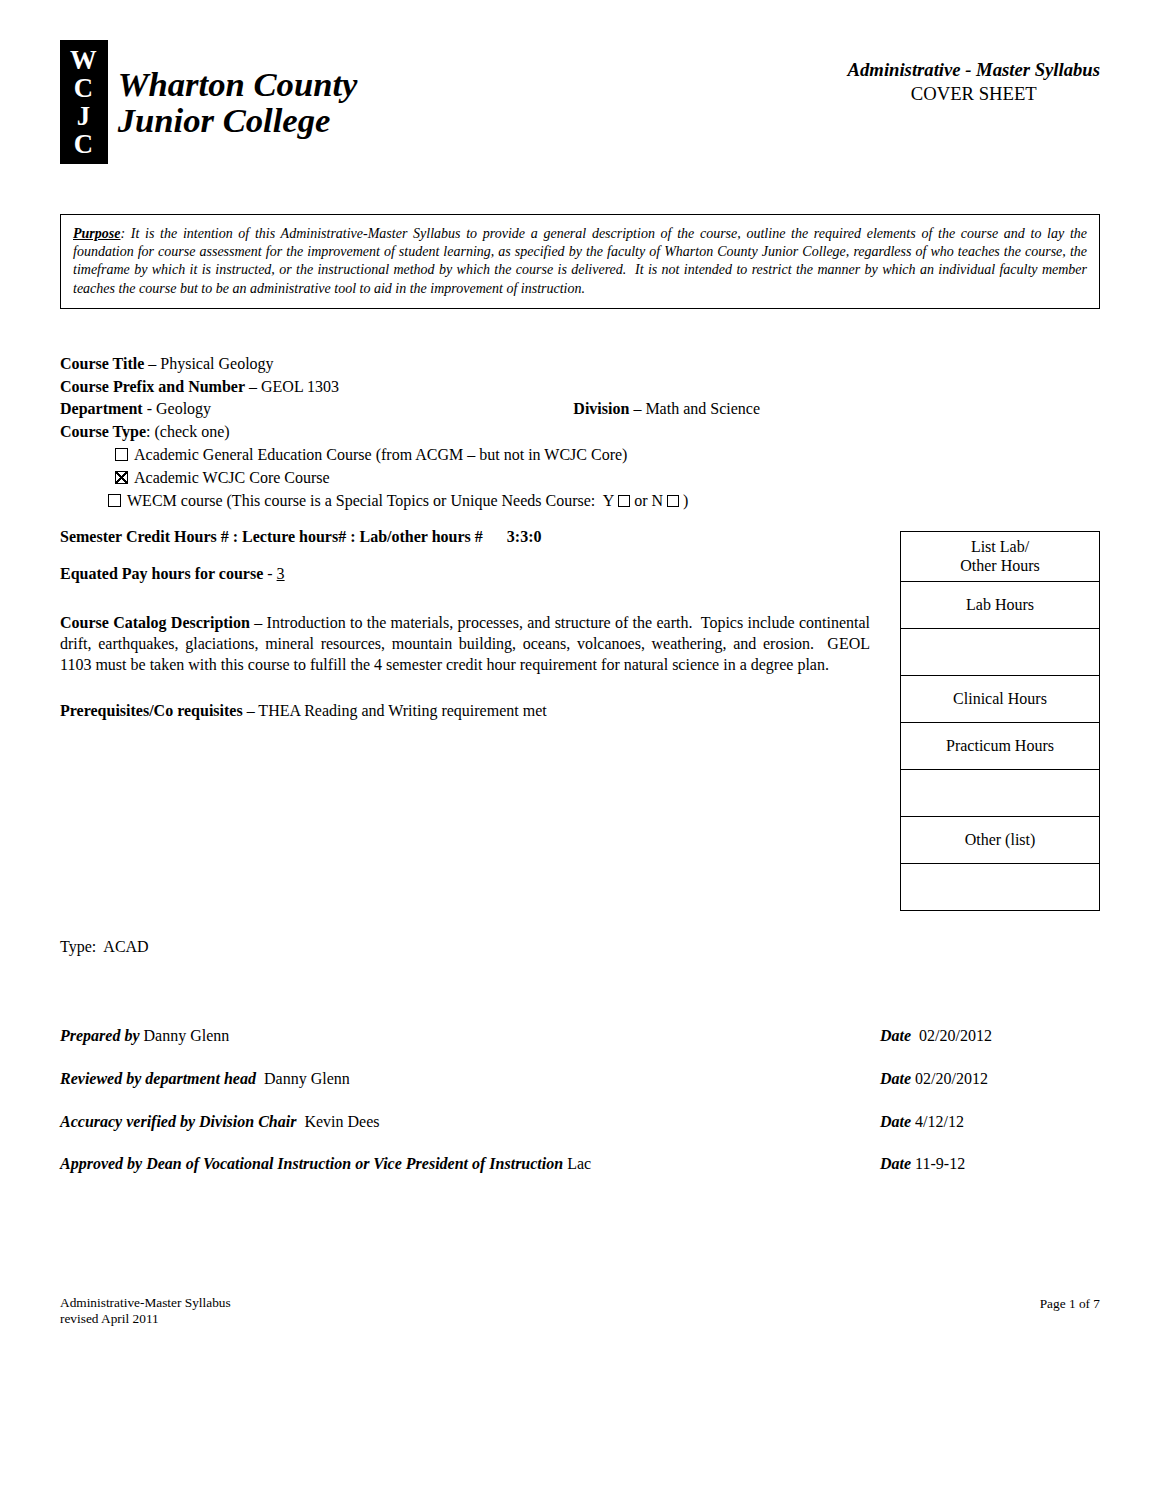WCJC
Wharton County
Junior College
Administrative - Master Syllabus
COVER SHEET
Purpose: It is the intention of this Administrative-Master Syllabus to provide a general description of the course, outline the required elements of the course and to lay the foundation for course assessment for the improvement of student learning, as specified by the faculty of Wharton County Junior College, regardless of who teaches the course, the timeframe by which it is instructed, or the instructional method by which the course is delivered. It is not intended to restrict the manner by which an individual faculty member teaches the course but to be an administrative tool to aid in the improvement of instruction.
Course Title – Physical Geology
Course Prefix and Number – GEOL 1303
Department - Geology Division – Math and Science
Course Type: (check one)
Academic General Education Course (from ACGM – but not in WCJC Core)
Academic WCJC Core Course
WECM course (This course is a Special Topics or Unique Needs Course: Y or N )
Semester Credit Hours # : Lecture hours# : Lab/other hours # 3:3:0
Equated Pay hours for course - 3
Course Catalog Description – Introduction to the materials, processes, and structure of the earth. Topics include continental drift, earthquakes, glaciations, mineral resources, mountain building, oceans, volcanoes, weathering, and erosion. GEOL 1103 must be taken with this course to fulfill the 4 semester credit hour requirement for natural science in a degree plan.
Prerequisites/Co requisites – THEA Reading and Writing requirement met
| List Lab/ Other Hours |
| Lab Hours |
| Clinical Hours |
| Practicum Hours |
| Other (list) |
Type: ACAD
Prepared by Danny Glenn
Date 02/20/2012
Reviewed by department head Danny Glenn
Date 02/20/2012
Accuracy verified by Division Chair Kevin Dees
Date 4/12/12
Approved by Dean of Vocational Instruction or Vice President of Instruction Lac
Date 11-9-12
Administrative-Master Syllabus
revised April 2011
Page 1 of 7